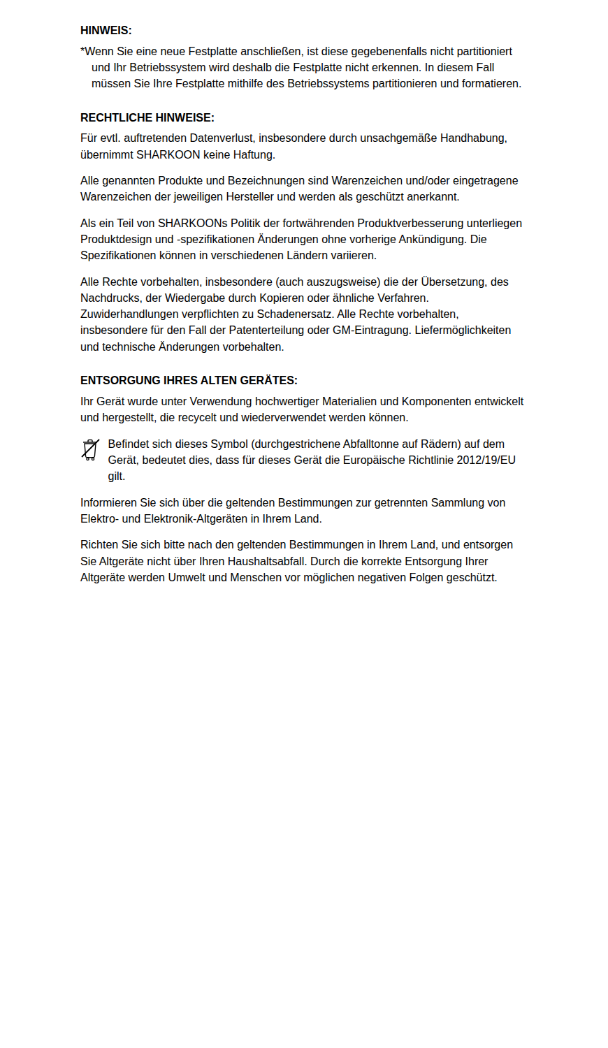Hinweis:
*Wenn Sie eine neue Festplatte anschließen, ist diese gegebenenfalls nicht partitioniert und Ihr Betriebssystem wird deshalb die Festplatte nicht erkennen. In diesem Fall müssen Sie Ihre Festplatte mithilfe des Betriebssystems partitionieren und formatieren.
Rechtliche Hinweise:
Für evtl. auftretenden Datenverlust, insbesondere durch unsachgemäße Handhabung, übernimmt SHARKOON keine Haftung.
Alle genannten Produkte und Bezeichnungen sind Warenzeichen und/oder eingetragene Warenzeichen der jeweiligen Hersteller und werden als geschützt anerkannt.
Als ein Teil von SHARKOONs Politik der fortwährenden Produktverbesserung unterliegen Produktdesign und -spezifikationen Änderungen ohne vorherige Ankündigung. Die Spezifikationen können in verschiedenen Ländern variieren.
Alle Rechte vorbehalten, insbesondere (auch auszugsweise) die der Übersetzung, des Nachdrucks, der Wiedergabe durch Kopieren oder ähnliche Verfahren. Zuwiderhandlungen verpflichten zu Schadenersatz. Alle Rechte vorbehalten, insbesondere für den Fall der Patenterteilung oder GM-Eintragung. Liefermöglichkeiten und technische Änderungen vorbehalten.
Entsorgung Ihres alten Gerätes:
Ihr Gerät wurde unter Verwendung hochwertiger Materialien und Komponenten entwickelt und hergestellt, die recycelt und wiederverwendet werden können.
Befindet sich dieses Symbol (durchgestrichene Abfalltonne auf Rädern) auf dem Gerät, bedeutet dies, dass für dieses Gerät die Europäische Richtlinie 2012/19/EU gilt.
Informieren Sie sich über die geltenden Bestimmungen zur getrennten Sammlung von Elektro- und Elektronik-Altgeräten in Ihrem Land.
Richten Sie sich bitte nach den geltenden Bestimmungen in Ihrem Land, und entsorgen Sie Altgeräte nicht über Ihren Haushaltsabfall. Durch die korrekte Entsorgung Ihrer Altgeräte werden Umwelt und Menschen vor möglichen negativen Folgen geschützt.